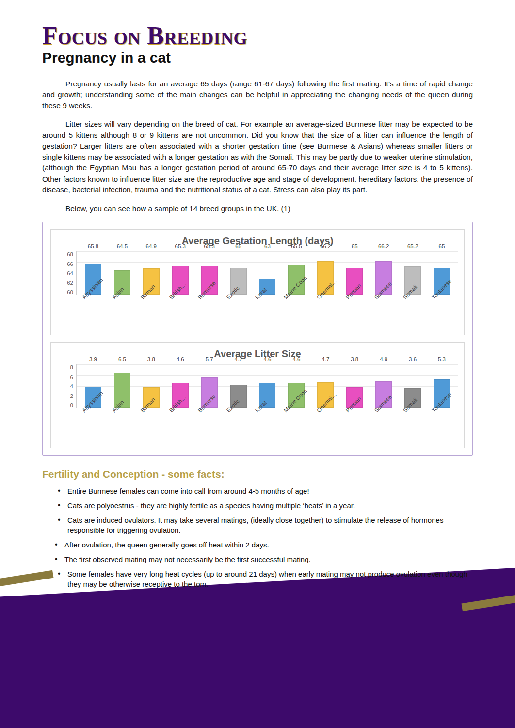Focus on Breeding
Pregnancy in a cat
Pregnancy usually lasts for an average 65 days (range 61-67 days) following the first mating. It’s a time of rapid change and growth; understanding some of the main changes can be helpful in appreciating the changing needs of the queen during these 9 weeks.
Litter sizes will vary depending on the breed of cat. For example an average-sized Burmese litter may be expected to be around 5 kittens although 8 or 9 kittens are not uncommon. Did you know that the size of a litter can influence the length of gestation? Larger litters are often associated with a shorter gestation time (see Burmese & Asians) whereas smaller litters or single kittens may be associated with a longer gestation as with the Somali. This may be partly due to weaker uterine stimulation, (although the Egyptian Mau has a longer gestation period of around 65-70 days and their average litter size is 4 to 5 kittens). Other factors known to influence litter size are the reproductive age and stage of development, hereditary factors, the presence of disease, bacterial infection, trauma and the nutritional status of a cat. Stress can also play its part.
Below, you can see how a sample of 14 breed groups in the UK. (1)
Average Gestation Length (days)
6866646260
scale: 60 -> 0%, 68 -> 100% => h = (v-60)/8*100
65.8
64.5
64.9
65.3
65.3
65
63
65.5
66.2
65
66.2
65.2
65
Abyssinian Asian Birman British… Burmese Exotic Korat Maine Coon Oriental… Persian Siamese Somali Tonkinese
Average Litter Size
86420
3.9
6.5
3.8
4.6
5.7
4.2
4.6
4.6
4.7
3.8
4.9
3.6
5.3
Abyssinian Asian Birman British… Burmese Exotic Korat Maine Coon Oriental… Persian Siamese Somali Tonkinese
Fertility and Conception - some facts:
Entire Burmese females can come into call from around 4-5 months of age!
Cats are polyoestrus - they are highly fertile as a species having multiple ‘heats’ in a year.
Cats are induced ovulators. It may take several matings, (ideally close together) to stimulate the release of hormones responsible for triggering ovulation.
After ovulation, the queen generally goes off heat within 2 days.
The first observed mating may not necessarily be the first successful mating.
Some females have very long heat cycles (up to around 21 days) when early mating may not produce ovulation even though they may be otherwise receptive to the tom.